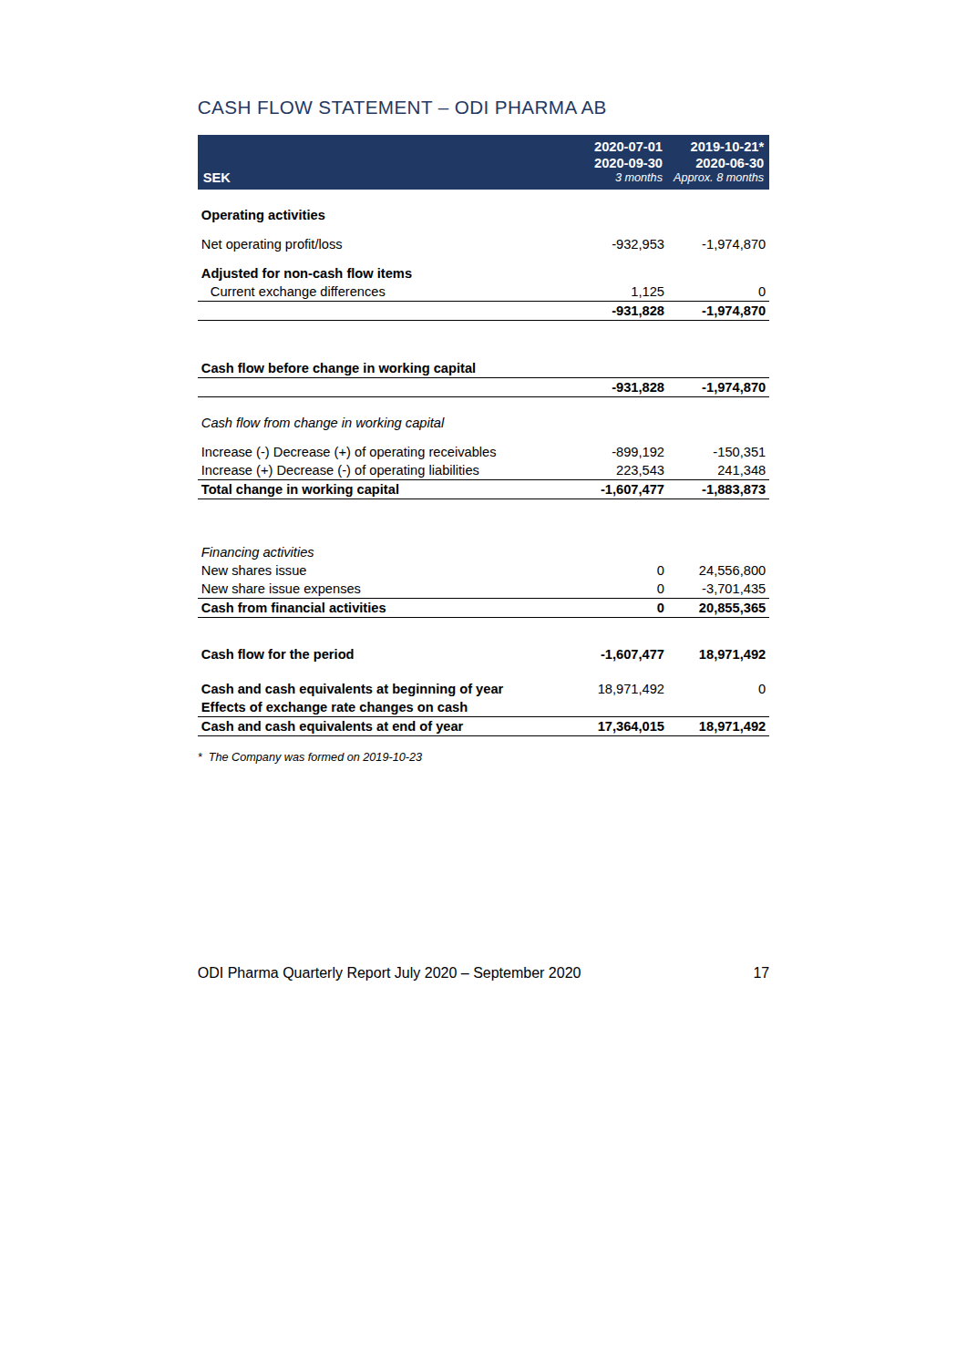Cash flow statement – ODI Pharma AB
| SEK | 2020-07-01 2020-09-30 3 months | 2019-10-21* 2020-06-30 Approx. 8 months |
| Operating activities | | |
| Net operating profit/loss | -932,953 | -1,974,870 |
| Adjusted for non-cash flow items | | |
| Current exchange differences | 1,125 | 0 |
| | -931,828 | -1,974,870 |
| Cash flow before change in working capital | | |
| | -931,828 | -1,974,870 |
| Cash flow from change in working capital | | |
| Increase (-) Decrease (+) of operating receivables | -899,192 | -150,351 |
| Increase (+) Decrease (-) of operating liabilities | 223,543 | 241,348 |
| Total change in working capital | -1,607,477 | -1,883,873 |
| Financing activities | | |
| New shares issue | 0 | 24,556,800 |
| New share issue expenses | 0 | -3,701,435 |
| Cash from financial activities | 0 | 20,855,365 |
| Cash flow for the period | -1,607,477 | 18,971,492 |
| Cash and cash equivalents at beginning of year | 18,971,492 | 0 |
| Effects of exchange rate changes on cash | | |
| Cash and cash equivalents at end of year | 17,364,015 | 18,971,492 |
* The Company was formed on 2019-10-23
ODI Pharma Quarterly Report July 2020 – September 2020 17